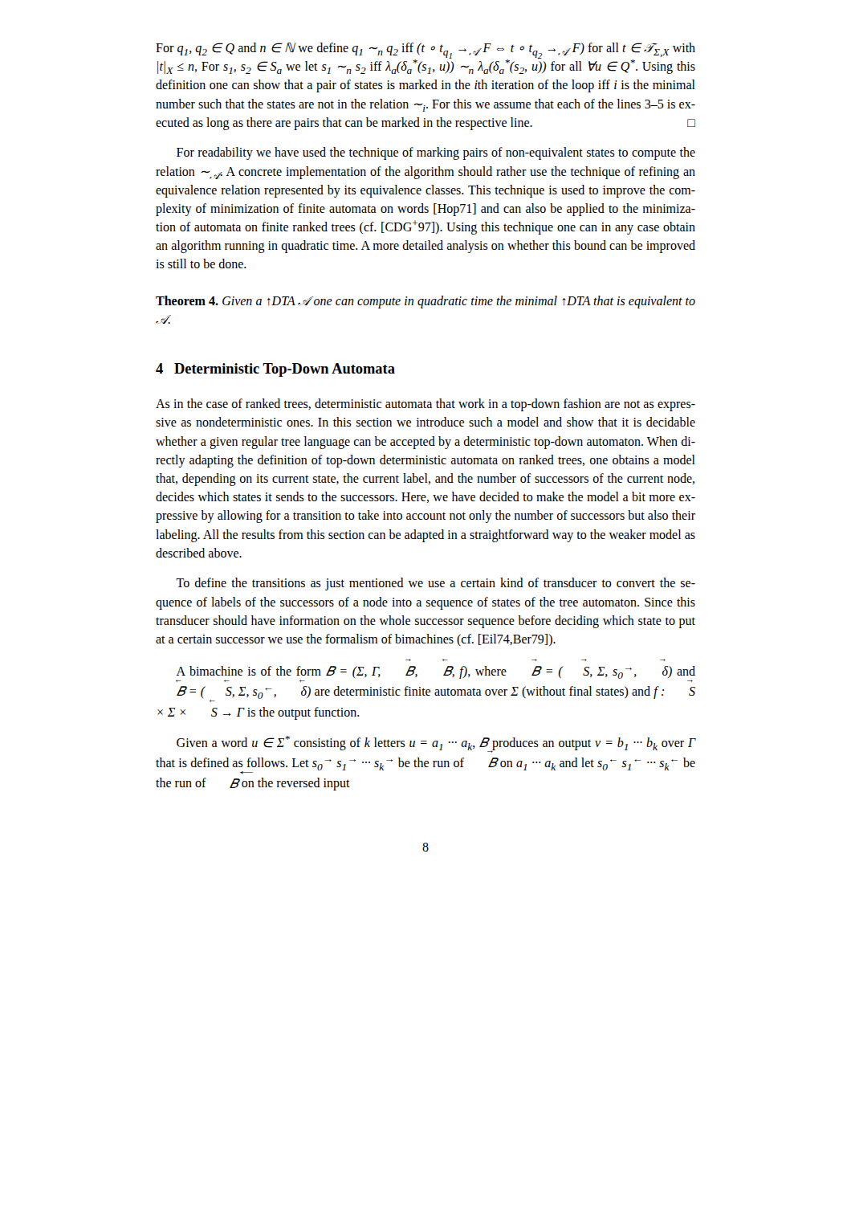For q1, q2 ∈ Q and n ∈ ℕ we define q1 ∼n q2 iff (t ∘ tq1 →𝒜 F ⇔ t ∘ tq2 →𝒜 F) for all t ∈ 𝒯Σ,X with |t|X ≤ n, For s1, s2 ∈ Sa we let s1 ∼n s2 iff λa(δa*(s1, u)) ∼n λa(δa*(s2, u)) for all ∀u ∈ Q*. Using this definition one can show that a pair of states is marked in the ith iteration of the loop iff i is the minimal number such that the states are not in the relation ∼i. For this we assume that each of the lines 3–5 is executed as long as there are pairs that can be marked in the respective line. □
For readability we have used the technique of marking pairs of non-equivalent states to compute the relation ∼𝒜. A concrete implementation of the algorithm should rather use the technique of refining an equivalence relation represented by its equivalence classes. This technique is used to improve the complexity of minimization of finite automata on words [Hop71] and can also be applied to the minimization of automata on finite ranked trees (cf. [CDG+97]). Using this technique one can in any case obtain an algorithm running in quadratic time. A more detailed analysis on whether this bound can be improved is still to be done.
Theorem 4. Given a ↑DTA 𝒜 one can compute in quadratic time the minimal ↑DTA that is equivalent to 𝒜.
4 Deterministic Top-Down Automata
As in the case of ranked trees, deterministic automata that work in a top-down fashion are not as expressive as nondeterministic ones. In this section we introduce such a model and show that it is decidable whether a given regular tree language can be accepted by a deterministic top-down automaton. When directly adapting the definition of top-down deterministic automata on ranked trees, one obtains a model that, depending on its current state, the current label, and the number of successors of the current node, decides which states it sends to the successors. Here, we have decided to make the model a bit more expressive by allowing for a transition to take into account not only the number of successors but also their labeling. All the results from this section can be adapted in a straightforward way to the weaker model as described above.
To define the transitions as just mentioned we use a certain kind of transducer to convert the sequence of labels of the successors of a node into a sequence of states of the tree automaton. Since this transducer should have information on the whole successor sequence before deciding which state to put at a certain successor we use the formalism of bimachines (cf. [Eil74,Ber79]).
A bimachine is of the form 𝐵 = (Σ, Γ, 𝐵, 𝐵, f), where 𝐵 = (S, Σ, s0→, δ) and 𝐵 = (S, Σ, s0←, δ) are deterministic finite automata over Σ (without final states) and f : S × Σ × S → Γ is the output function.
Given a word u ∈ Σ* consisting of k letters u = a1 ··· ak, 𝐵 produces an output v = b1 ··· bk over Γ that is defined as follows. Let s0→ s1→ ··· sk→ be the run of 𝐵 on a1 ··· ak and let s0← s1← ··· sk← be the run of 𝐵 on the reversed input
8